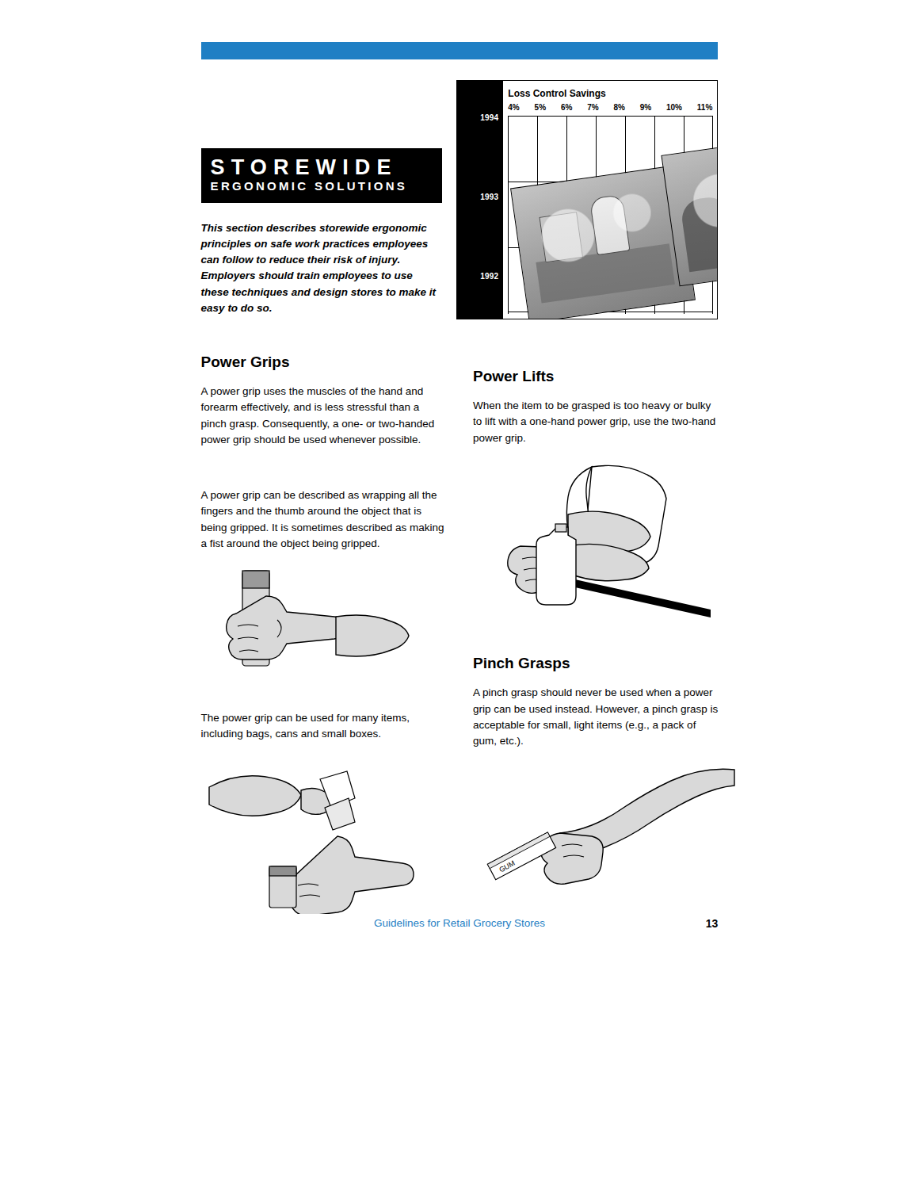STOREWIDE
ERGONOMIC SOLUTIONS
This section describes storewide ergonomic principles on safe work practices employees can follow to reduce their risk of injury. Employers should train employees to use these techniques and design stores to make it easy to do so.
1994 1993 1992
Loss Control Savings
4% 5% 6% 7% 8% 9% 10% 11%
Power Grips
A power grip uses the muscles of the hand and forearm effectively, and is less stressful than a pinch grasp. Consequently, a one- or two-handed power grip should be used whenever possible.
A power grip can be described as wrapping all the fingers and the thumb around the object that is being gripped. It is sometimes described as making a fist around the object being gripped.
The power grip can be used for many items, including bags, cans and small boxes.
Power Lifts
When the item to be grasped is too heavy or bulky to lift with a one-hand power grip, use the two-hand power grip.
Pinch Grasps
A pinch grasp should never be used when a power grip can be used instead. However, a pinch grasp is acceptable for small, light items (e.g., a pack of gum, etc.).
GUM
Guidelines for Retail Grocery Stores 13